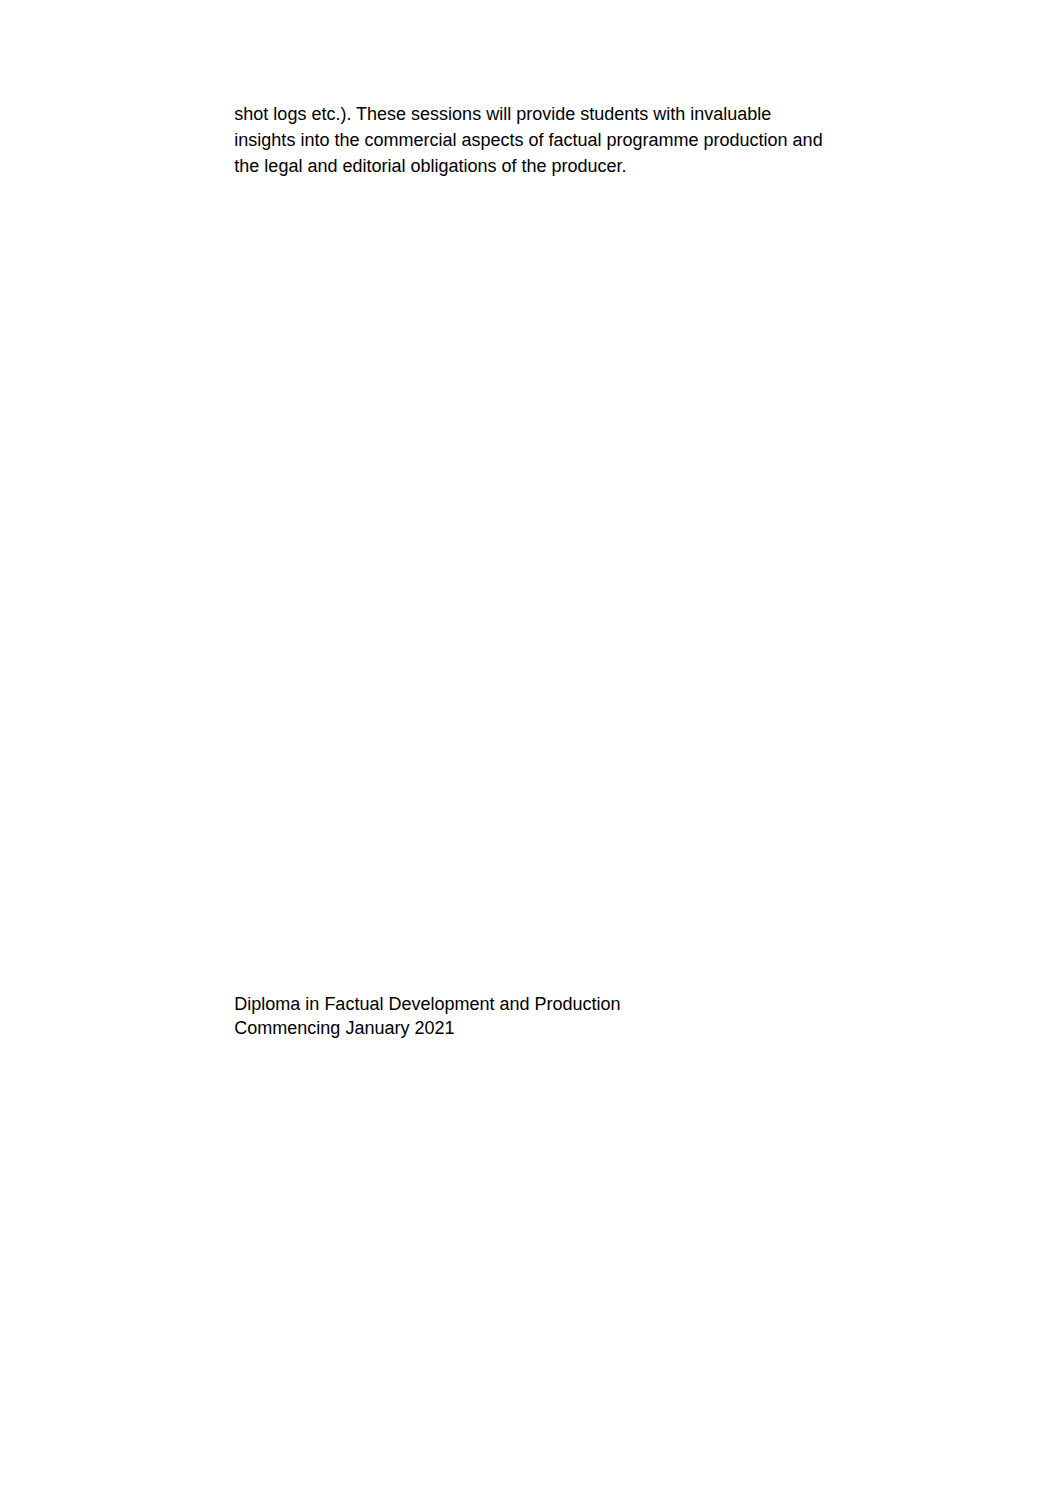shot logs etc.). These sessions will provide students with invaluable insights into the commercial aspects of factual programme production and the legal and editorial obligations of the producer.
Diploma in Factual Development and Production
Commencing January 2021